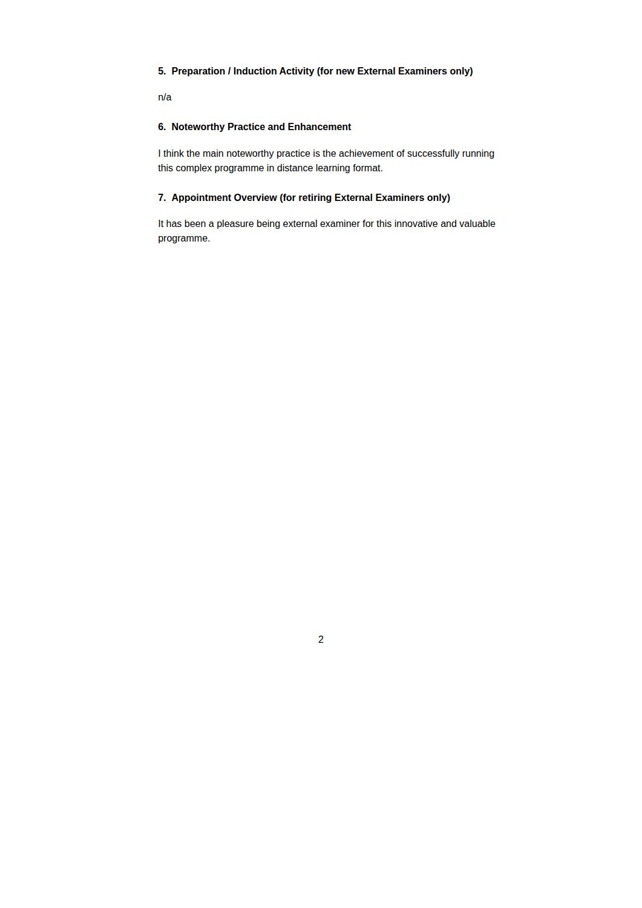5. Preparation / Induction Activity (for new External Examiners only)
n/a
6. Noteworthy Practice and Enhancement
I think the main noteworthy practice is the achievement of successfully running this complex programme in distance learning format.
7. Appointment Overview (for retiring External Examiners only)
It has been a pleasure being external examiner for this innovative and valuable programme.
2